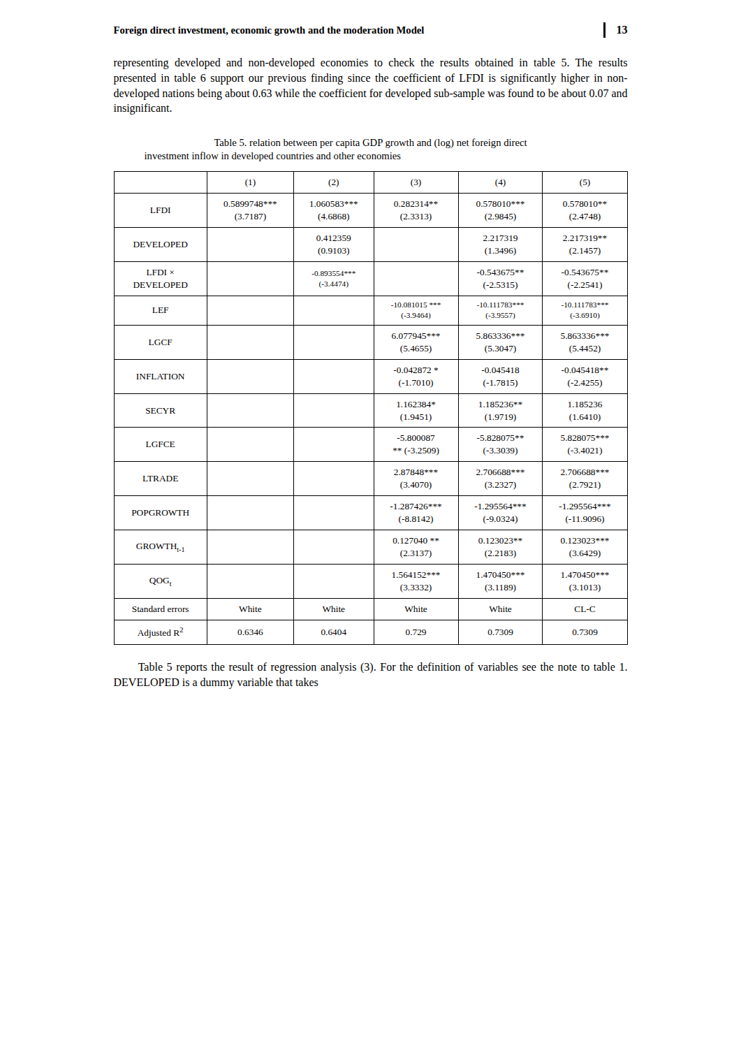Foreign direct investment, economic growth and the moderation Model
13
representing developed and non-developed economies to check the results obtained in table 5. The results presented in table 6 support our previous finding since the coefficient of LFDI is significantly higher in non-developed nations being about 0.63 while the coefficient for developed sub-sample was found to be about 0.07 and insignificant.
Table 5. relation between per capita GDP growth and (log) net foreign direct investment inflow in developed countries and other economies
| | (1) | (2) | (3) | (4) | (5) |
| --- | --- | --- | --- | --- | --- |
| LFDI | 0.5899748*** (3.7187) | 1.060583*** (4.6868) | 0.282314** (2.3313) | 0.578010*** (2.9845) | 0.578010** (2.4748) |
| DEVELOPED | | 0.412359 (0.9103) | | 2.217319 (1.3496) | 2.217319** (2.1457) |
| LFDI × DEVELOPED | | -0.893554*** (-3.4474) | | -0.543675** (-2.5315) | -0.543675** (-2.2541) |
| LEF | | | -10.081015 *** (-3.9464) | -10.111783*** (-3.9557) | -10.111783*** (-3.6910) |
| LGCF | | | 6.077945*** (5.4655) | 5.863336*** (5.3047) | 5.863336*** (5.4452) |
| INFLATION | | | -0.042872 * (-1.7010) | -0.045418 (-1.7815) | -0.045418** (-2.4255) |
| SECYR | | | 1.162384* (1.9451) | 1.185236** (1.9719) | 1.185236 (1.6410) |
| LGFCE | | | -5.800087 ** (-3.2509) | -5.828075** (-3.3039) | 5.828075*** (-3.4021) |
| LTRADE | | | 2.87848*** (3.4070) | 2.706688*** (3.2327) | 2.706688*** (2.7921) |
| POPGROWTH | | | -1.287426*** (-8.8142) | -1.295564*** (-9.0324) | -1.295564*** (-11.9096) |
| GROWTH t-1 | | | 0.127040 ** (2.3137) | 0.123023** (2.2183) | 0.123023*** (3.6429) |
| QOG t | | | 1.564152*** (3.3332) | 1.470450*** (3.1189) | 1.470450*** (3.1013) |
| Standard errors | White | White | White | White | CL-C |
| Adjusted R 2 | 0.6346 | 0.6404 | 0.729 | 0.7309 | 0.7309 |
Table 5 reports the result of regression analysis (3). For the definition of variables see the note to table 1. DEVELOPED is a dummy variable that takes